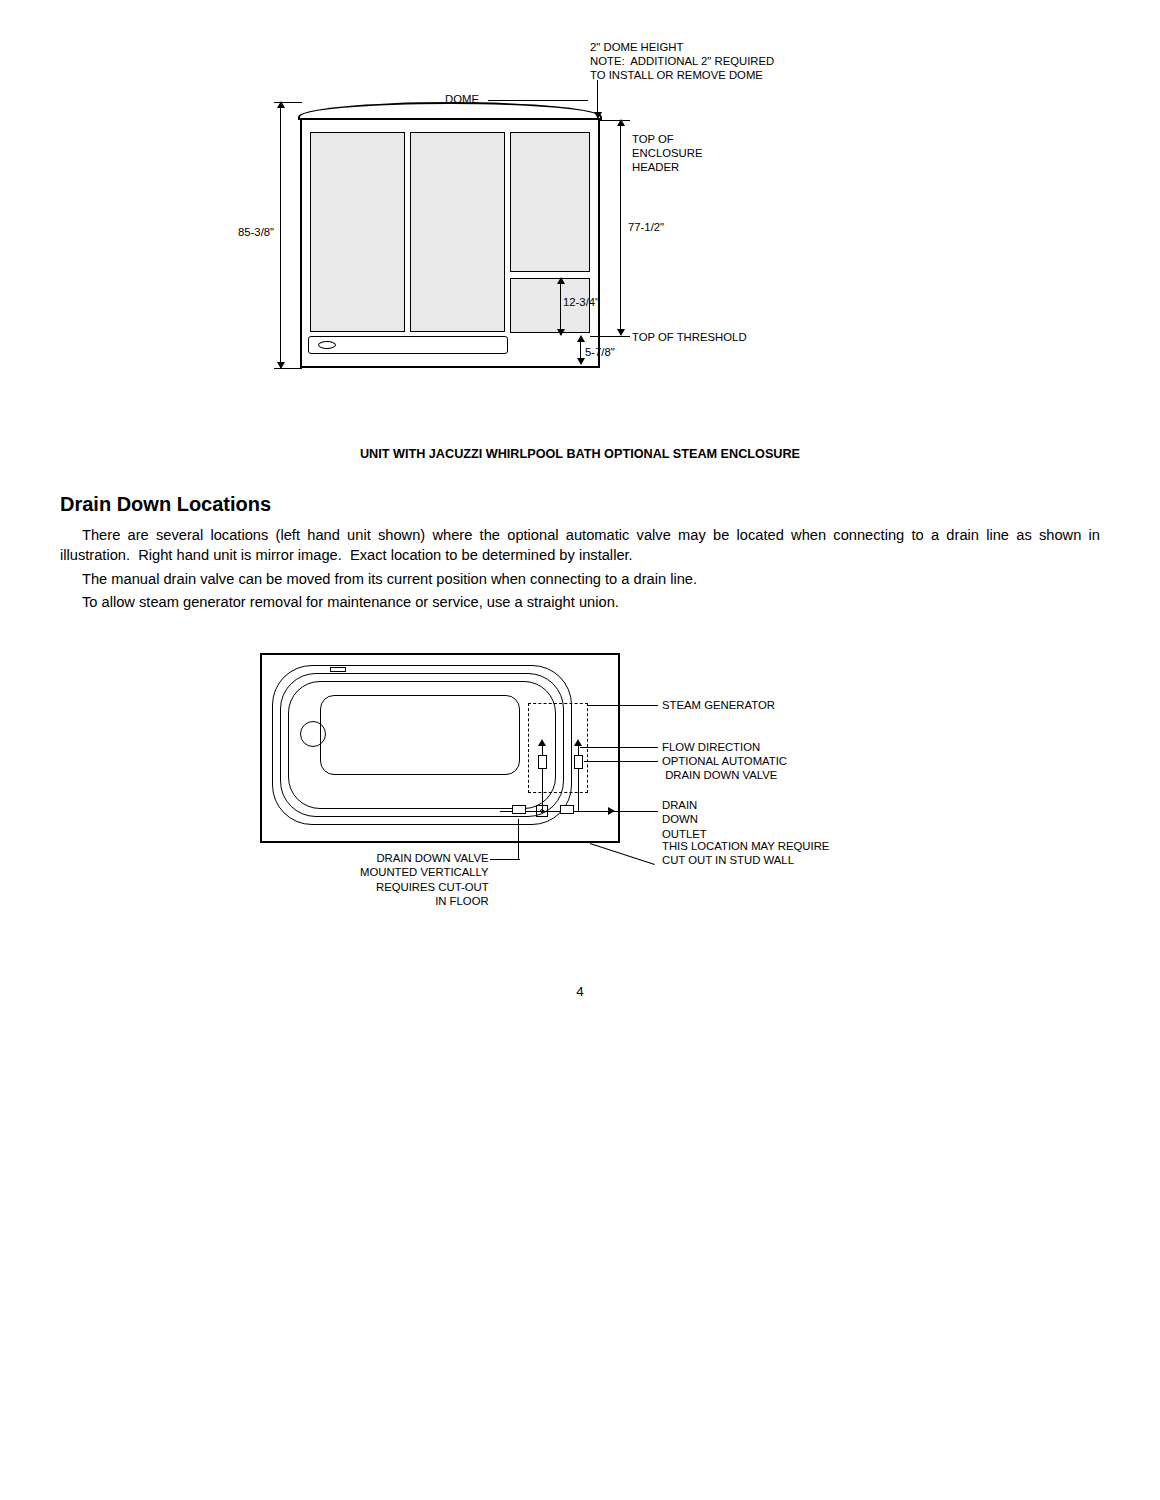2" DOME HEIGHT
NOTE: ADDITIONAL 2" REQUIRED
TO INSTALL OR REMOVE DOME
DOME
85-3/8"
77-1/2"
TOP OF
ENCLOSURE
HEADER
12-3/4"
5-7/8"
TOP OF THRESHOLD
UNIT WITH JACUZZI WHIRLPOOL BATH OPTIONAL STEAM ENCLOSURE
Drain Down Locations
There are several locations (left hand unit shown) where the optional automatic valve may be located when connecting to a drain line as shown in illustration. Right hand unit is mirror image. Exact location to be determined by installer.
The manual drain valve can be moved from its current position when connecting to a drain line.
To allow steam generator removal for maintenance or service, use a straight union.
STEAM GENERATOR
FLOW DIRECTION
OPTIONAL AUTOMATIC
DRAIN DOWN VALVE
DRAIN
DOWN
OUTLET
THIS LOCATION MAY REQUIRE
CUT OUT IN STUD WALL
DRAIN DOWN VALVE
MOUNTED VERTICALLY
REQUIRES CUT-OUT
IN FLOOR
4